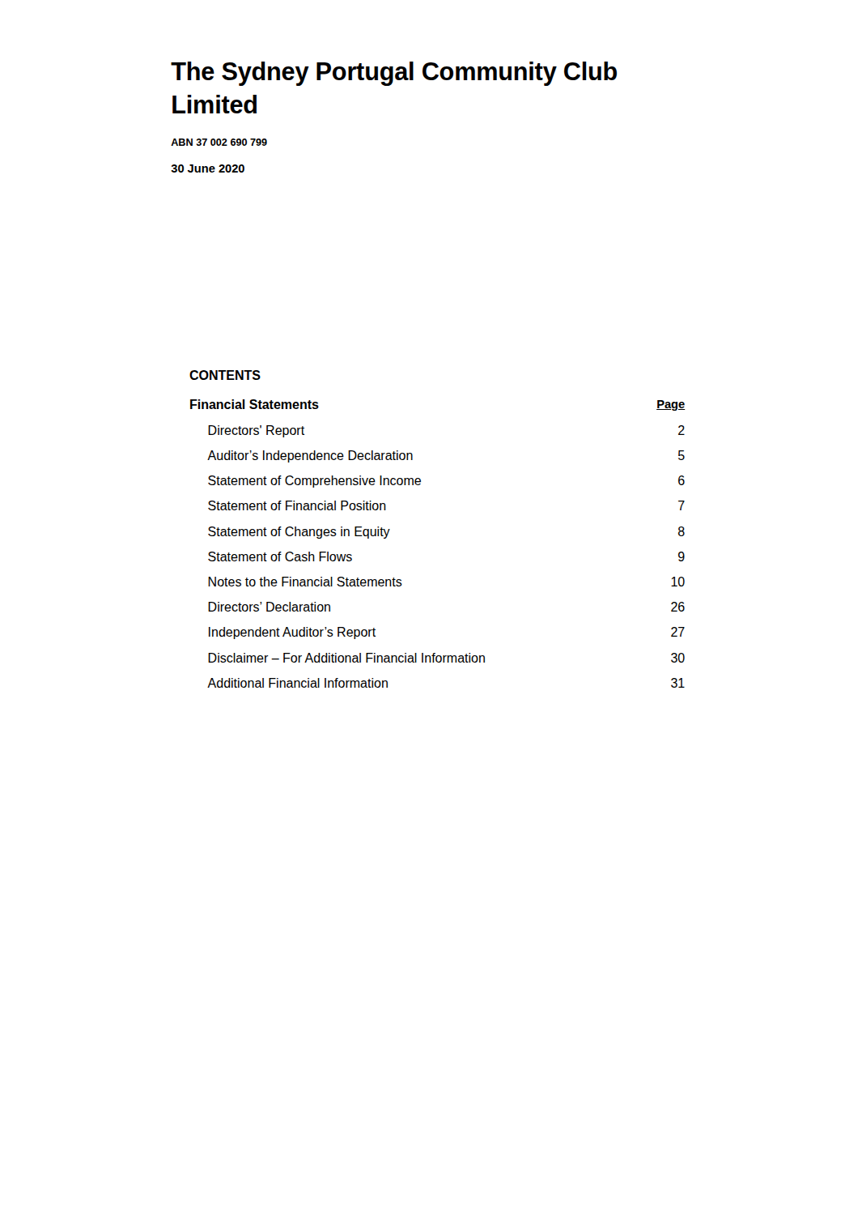The Sydney Portugal Community Club Limited
ABN 37 002 690 799
30 June 2020
CONTENTS
| Financial Statements | Page |
| --- | --- |
| Directors' Report | 2 |
| Auditor’s Independence Declaration | 5 |
| Statement of Comprehensive Income | 6 |
| Statement of Financial Position | 7 |
| Statement of Changes in Equity | 8 |
| Statement of Cash Flows | 9 |
| Notes to the Financial Statements | 10 |
| Directors’ Declaration | 26 |
| Independent Auditor’s Report | 27 |
| Disclaimer – For Additional Financial Information | 30 |
| Additional Financial Information | 31 |